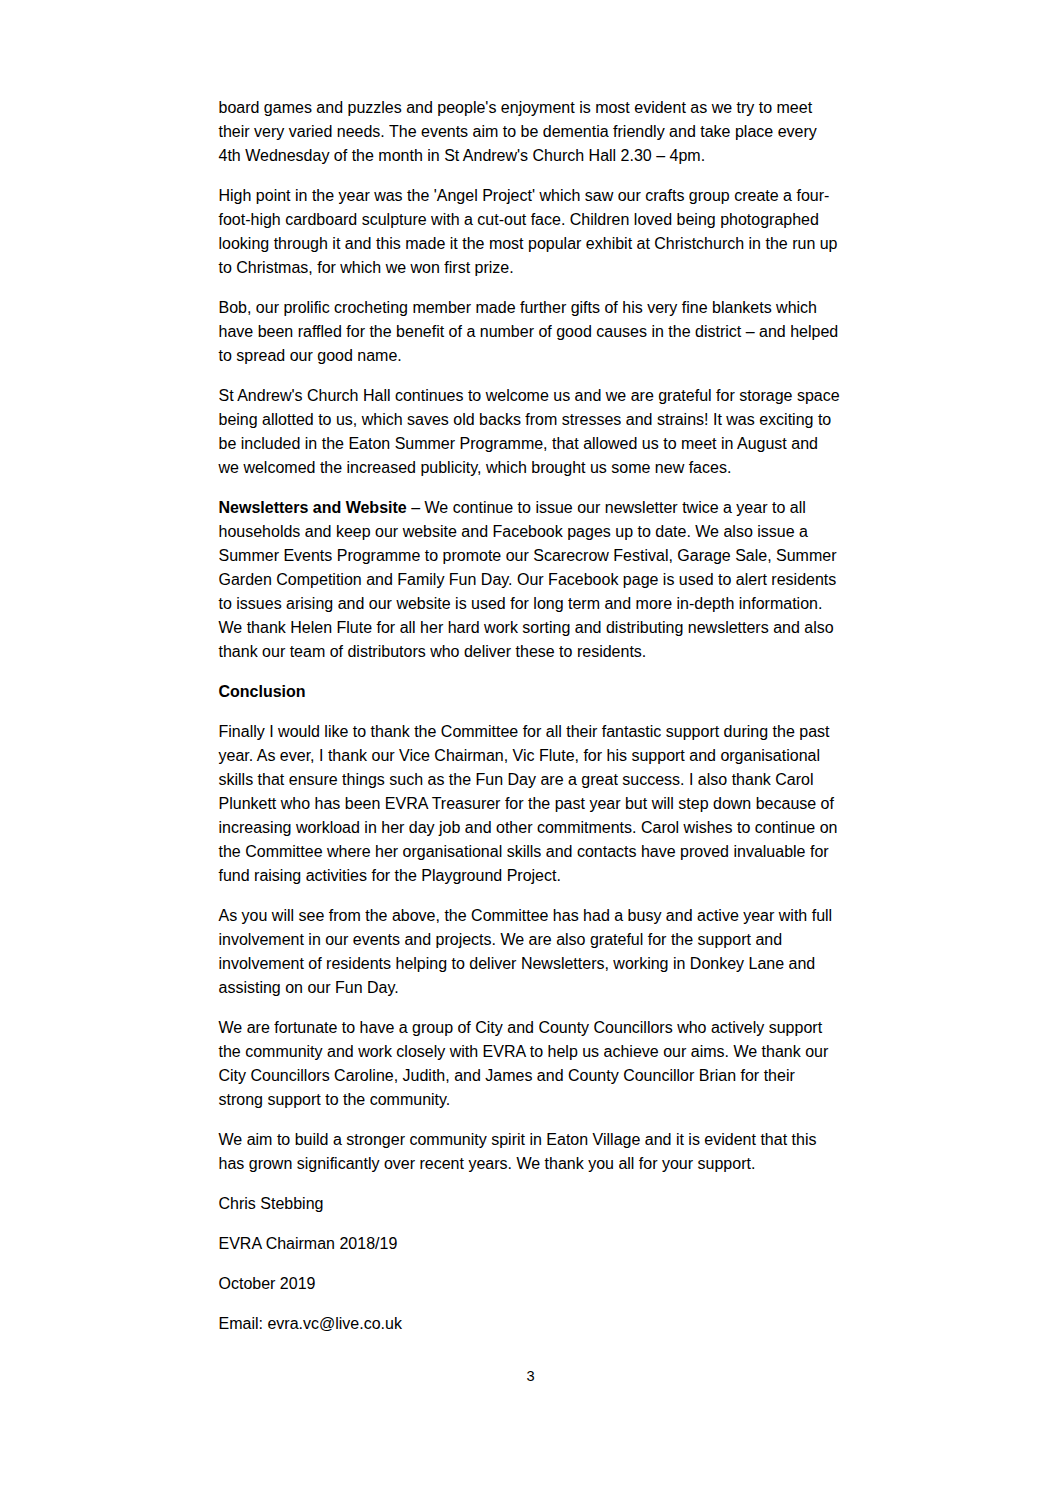board games and puzzles and people's enjoyment is most evident as we try to meet their very varied needs. The events aim to be dementia friendly and take place every 4th Wednesday of the month in St Andrew's Church Hall 2.30 – 4pm.
High point in the year was the 'Angel Project' which saw our crafts group create a four-foot-high cardboard sculpture with a cut-out face. Children loved being photographed looking through it and this made it the most popular exhibit at Christchurch in the run up to Christmas, for which we won first prize.
Bob, our prolific crocheting member made further gifts of his very fine blankets which have been raffled for the benefit of a number of good causes in the district – and helped to spread our good name.
St Andrew's Church Hall continues to welcome us and we are grateful for storage space being allotted to us, which saves old backs from stresses and strains! It was exciting to be included in the Eaton Summer Programme, that allowed us to meet in August and we welcomed the increased publicity, which brought us some new faces.
Newsletters and Website – We continue to issue our newsletter twice a year to all households and keep our website and Facebook pages up to date. We also issue a Summer Events Programme to promote our Scarecrow Festival, Garage Sale, Summer Garden Competition and Family Fun Day. Our Facebook page is used to alert residents to issues arising and our website is used for long term and more in-depth information. We thank Helen Flute for all her hard work sorting and distributing newsletters and also thank our team of distributors who deliver these to residents.
Conclusion
Finally I would like to thank the Committee for all their fantastic support during the past year. As ever, I thank our Vice Chairman, Vic Flute, for his support and organisational skills that ensure things such as the Fun Day are a great success. I also thank Carol Plunkett who has been EVRA Treasurer for the past year but will step down because of increasing workload in her day job and other commitments. Carol wishes to continue on the Committee where her organisational skills and contacts have proved invaluable for fund raising activities for the Playground Project.
As you will see from the above, the Committee has had a busy and active year with full involvement in our events and projects. We are also grateful for the support and involvement of residents helping to deliver Newsletters, working in Donkey Lane and assisting on our Fun Day.
We are fortunate to have a group of City and County Councillors who actively support the community and work closely with EVRA to help us achieve our aims. We thank our City Councillors Caroline, Judith, and James and County Councillor Brian for their strong support to the community.
We aim to build a stronger community spirit in Eaton Village and it is evident that this has grown significantly over recent years. We thank you all for your support.
Chris Stebbing
EVRA Chairman 2018/19
October 2019
Email: evra.vc@live.co.uk
3